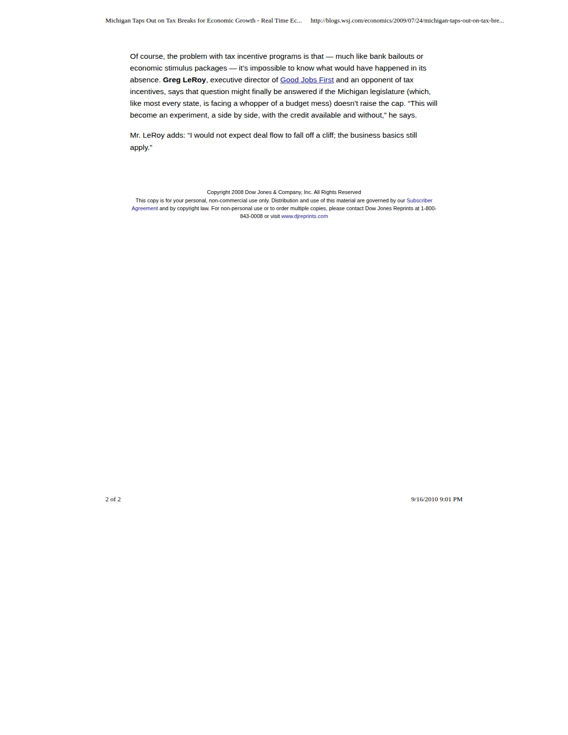Michigan Taps Out on Tax Breaks for Economic Growth - Real Time Ec... http://blogs.wsj.com/economics/2009/07/24/michigan-taps-out-on-tax-bre...
Of course, the problem with tax incentive programs is that — much like bank bailouts or economic stimulus packages — it’s impossible to know what would have happened in its absence. Greg LeRoy, executive director of Good Jobs First and an opponent of tax incentives, says that question might finally be answered if the Michigan legislature (which, like most every state, is facing a whopper of a budget mess) doesn't raise the cap. “This will become an experiment, a side by side, with the credit available and without,” he says.
Mr. LeRoy adds: “I would not expect deal flow to fall off a cliff; the business basics still apply.”
Copyright 2008 Dow Jones & Company, Inc. All Rights Reserved
This copy is for your personal, non-commercial use only. Distribution and use of this material are governed by our Subscriber Agreement and by copyright law. For non-personal use or to order multiple copies, please contact Dow Jones Reprints at 1-800-843-0008 or visit www.djreprints.com
2 of 2 9/16/2010 9:01 PM